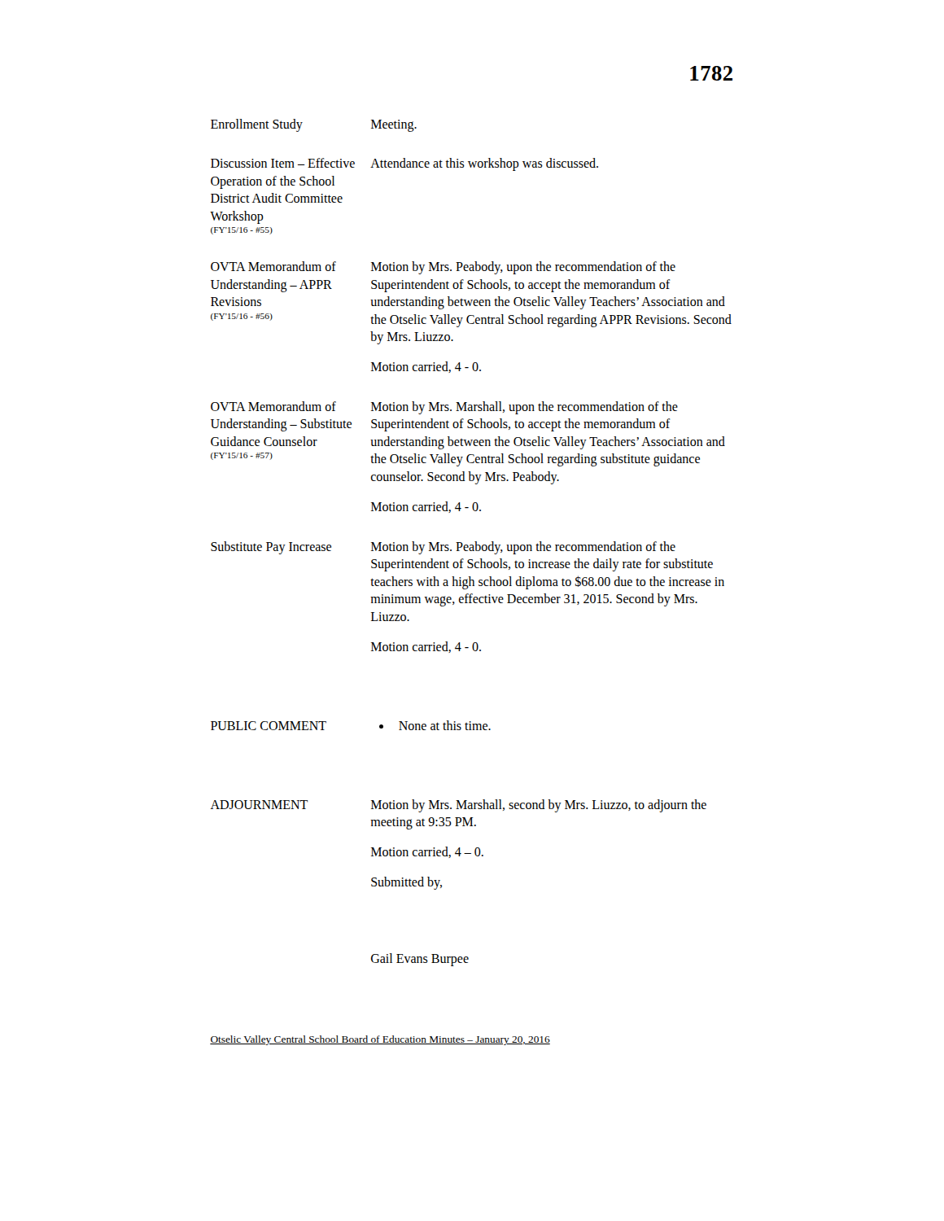1782
| Enrollment Study | Meeting. |
| Discussion Item – Effective Operation of the School District Audit Committee Workshop (FY'15/16 - #55) | Attendance at this workshop was discussed. |
| OVTA Memorandum of Understanding – APPR Revisions (FY'15/16 - #56) | Motion by Mrs. Peabody, upon the recommendation of the Superintendent of Schools, to accept the memorandum of understanding between the Otselic Valley Teachers’ Association and the Otselic Valley Central School regarding APPR Revisions. Second by Mrs. Liuzzo. Motion carried, 4 - 0. |
| OVTA Memorandum of Understanding – Substitute Guidance Counselor (FY'15/16 - #57) | Motion by Mrs. Marshall, upon the recommendation of the Superintendent of Schools, to accept the memorandum of understanding between the Otselic Valley Teachers’ Association and the Otselic Valley Central School regarding substitute guidance counselor. Second by Mrs. Peabody. Motion carried, 4 - 0. |
| Substitute Pay Increase | Motion by Mrs. Peabody, upon the recommendation of the Superintendent of Schools, to increase the daily rate for substitute teachers with a high school diploma to $68.00 due to the increase in minimum wage, effective December 31, 2015. Second by Mrs. Liuzzo. Motion carried, 4 - 0. |
| PUBLIC COMMENT | None at this time. |
| ADJOURNMENT | Motion by Mrs. Marshall, second by Mrs. Liuzzo, to adjourn the meeting at 9:35 PM. Motion carried, 4 – 0. Submitted by, Gail Evans Burpee |
Otselic Valley Central School Board of Education Minutes – January 20, 2016